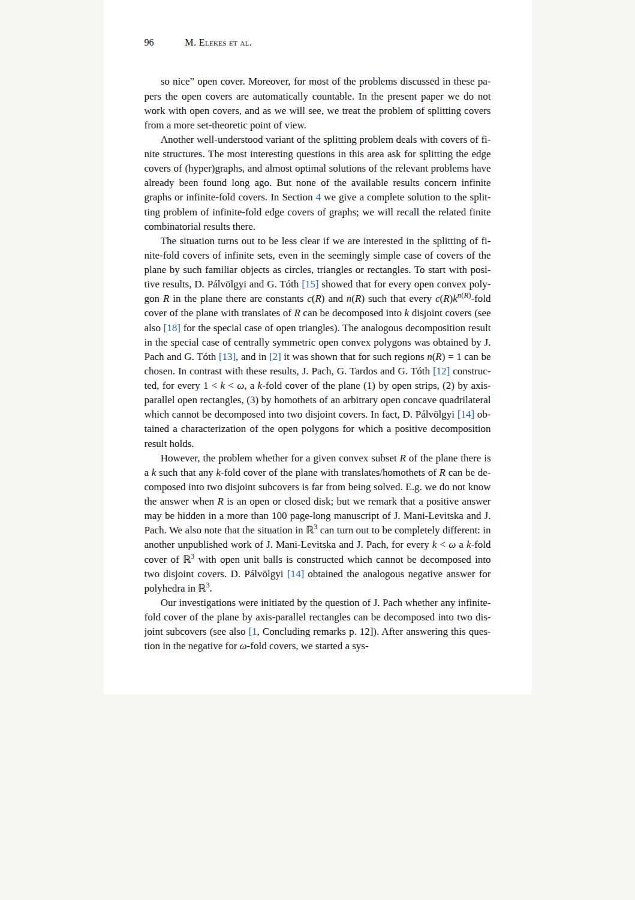96 M. Elekes et al.
so nice” open cover. Moreover, for most of the problems discussed in these papers the open covers are automatically countable. In the present paper we do not work with open covers, and as we will see, we treat the problem of splitting covers from a more set-theoretic point of view.
Another well-understood variant of the splitting problem deals with covers of finite structures. The most interesting questions in this area ask for splitting the edge covers of (hyper)graphs, and almost optimal solutions of the relevant problems have already been found long ago. But none of the available results concern infinite graphs or infinite-fold covers. In Section 4 we give a complete solution to the splitting problem of infinite-fold edge covers of graphs; we will recall the related finite combinatorial results there.
The situation turns out to be less clear if we are interested in the splitting of finite-fold covers of infinite sets, even in the seemingly simple case of covers of the plane by such familiar objects as circles, triangles or rectangles. To start with positive results, D. Pálvölgyi and G. Tóth [15] showed that for every open convex polygon R in the plane there are constants c(R) and n(R) such that every c(R)kn(R)-fold cover of the plane with translates of R can be decomposed into k disjoint covers (see also [18] for the special case of open triangles). The analogous decomposition result in the special case of centrally symmetric open convex polygons was obtained by J. Pach and G. Tóth [13], and in [2] it was shown that for such regions n(R) = 1 can be chosen. In contrast with these results, J. Pach, G. Tardos and G. Tóth [12] constructed, for every 1 < k < ω, a k-fold cover of the plane (1) by open strips, (2) by axis-parallel open rectangles, (3) by homothets of an arbitrary open concave quadrilateral which cannot be decomposed into two disjoint covers. In fact, D. Pálvölgyi [14] obtained a characterization of the open polygons for which a positive decomposition result holds.
However, the problem whether for a given convex subset R of the plane there is a k such that any k-fold cover of the plane with translates/homothets of R can be decomposed into two disjoint subcovers is far from being solved. E.g. we do not know the answer when R is an open or closed disk; but we remark that a positive answer may be hidden in a more than 100 page-long manuscript of J. Mani-Levitska and J. Pach. We also note that the situation in ℝ3 can turn out to be completely different: in another unpublished work of J. Mani-Levitska and J. Pach, for every k < ω a k-fold cover of ℝ3 with open unit balls is constructed which cannot be decomposed into two disjoint covers. D. Pálvölgyi [14] obtained the analogous negative answer for polyhedra in ℝ3.
Our investigations were initiated by the question of J. Pach whether any infinite-fold cover of the plane by axis-parallel rectangles can be decomposed into two disjoint subcovers (see also [1, Concluding remarks p. 12]). After answering this question in the negative for ω-fold covers, we started a sys-